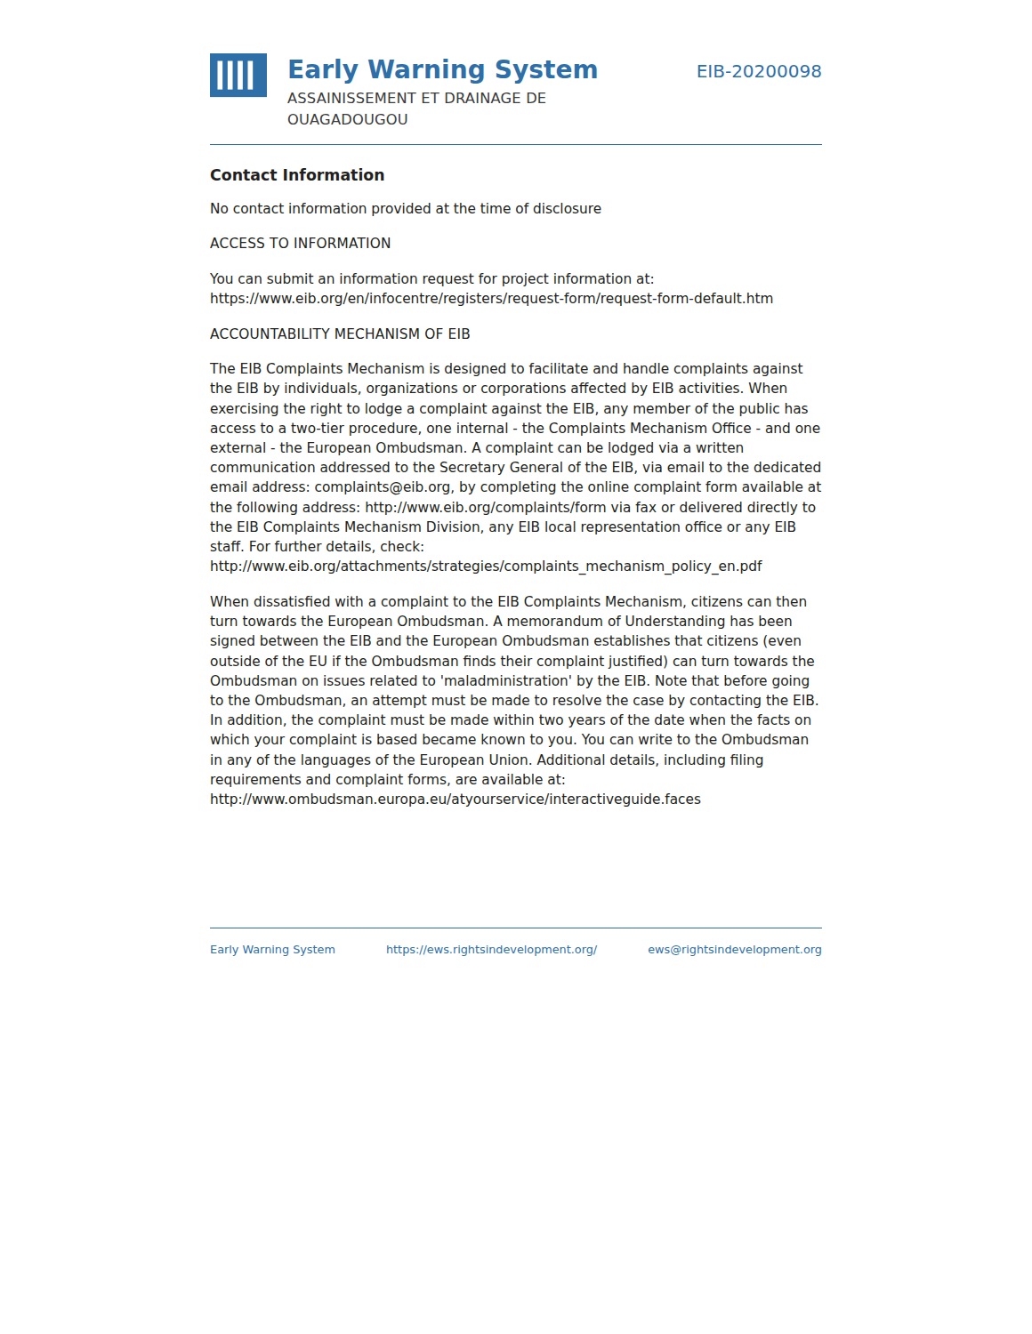Early Warning System
ASSAINISSEMENT ET DRAINAGE DE OUAGADOUGOU
EIB-20200098
Contact Information
No contact information provided at the time of disclosure
ACCESS TO INFORMATION
You can submit an information request for project information at: https://www.eib.org/en/infocentre/registers/request-form/request-form-default.htm
ACCOUNTABILITY MECHANISM OF EIB
The EIB Complaints Mechanism is designed to facilitate and handle complaints against the EIB by individuals, organizations or corporations affected by EIB activities. When exercising the right to lodge a complaint against the EIB, any member of the public has access to a two-tier procedure, one internal - the Complaints Mechanism Office - and one external - the European Ombudsman. A complaint can be lodged via a written communication addressed to the Secretary General of the EIB, via email to the dedicated email address: complaints@eib.org, by completing the online complaint form available at the following address: http://www.eib.org/complaints/form via fax or delivered directly to the EIB Complaints Mechanism Division, any EIB local representation office or any EIB staff. For further details, check: http://www.eib.org/attachments/strategies/complaints_mechanism_policy_en.pdf
When dissatisfied with a complaint to the EIB Complaints Mechanism, citizens can then turn towards the European Ombudsman. A memorandum of Understanding has been signed between the EIB and the European Ombudsman establishes that citizens (even outside of the EU if the Ombudsman finds their complaint justified) can turn towards the Ombudsman on issues related to 'maladministration' by the EIB. Note that before going to the Ombudsman, an attempt must be made to resolve the case by contacting the EIB. In addition, the complaint must be made within two years of the date when the facts on which your complaint is based became known to you. You can write to the Ombudsman in any of the languages of the European Union. Additional details, including filing requirements and complaint forms, are available at: http://www.ombudsman.europa.eu/atyourservice/interactiveguide.faces
Early Warning System
https://ews.rightsindevelopment.org/
ews@rightsindevelopment.org